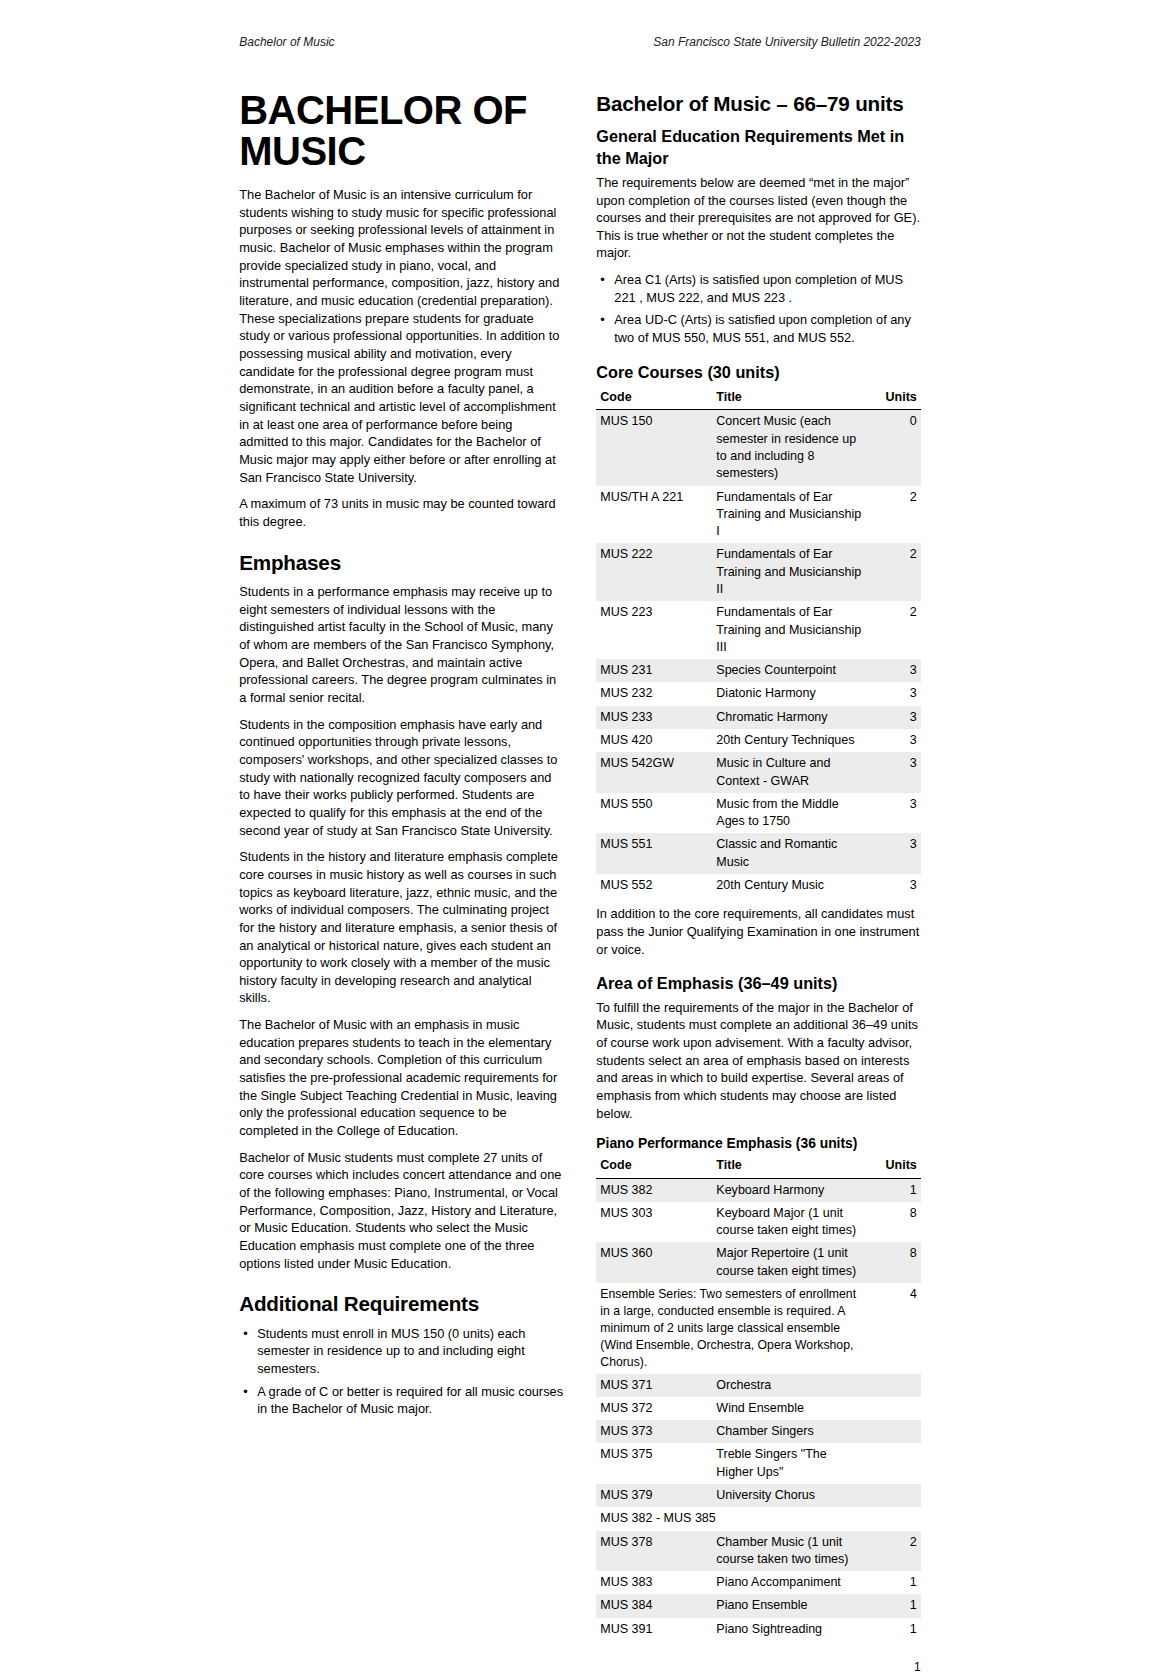Bachelor of Music San Francisco State University Bulletin 2022-2023
BACHELOR OF MUSIC
The Bachelor of Music is an intensive curriculum for students wishing to study music for specific professional purposes or seeking professional levels of attainment in music. Bachelor of Music emphases within the program provide specialized study in piano, vocal, and instrumental performance, composition, jazz, history and literature, and music education (credential preparation). These specializations prepare students for graduate study or various professional opportunities. In addition to possessing musical ability and motivation, every candidate for the professional degree program must demonstrate, in an audition before a faculty panel, a significant technical and artistic level of accomplishment in at least one area of performance before being admitted to this major. Candidates for the Bachelor of Music major may apply either before or after enrolling at San Francisco State University.
A maximum of 73 units in music may be counted toward this degree.
Emphases
Students in a performance emphasis may receive up to eight semesters of individual lessons with the distinguished artist faculty in the School of Music, many of whom are members of the San Francisco Symphony, Opera, and Ballet Orchestras, and maintain active professional careers. The degree program culminates in a formal senior recital.
Students in the composition emphasis have early and continued opportunities through private lessons, composers' workshops, and other specialized classes to study with nationally recognized faculty composers and to have their works publicly performed. Students are expected to qualify for this emphasis at the end of the second year of study at San Francisco State University.
Students in the history and literature emphasis complete core courses in music history as well as courses in such topics as keyboard literature, jazz, ethnic music, and the works of individual composers. The culminating project for the history and literature emphasis, a senior thesis of an analytical or historical nature, gives each student an opportunity to work closely with a member of the music history faculty in developing research and analytical skills.
The Bachelor of Music with an emphasis in music education prepares students to teach in the elementary and secondary schools. Completion of this curriculum satisfies the pre-professional academic requirements for the Single Subject Teaching Credential in Music, leaving only the professional education sequence to be completed in the College of Education.
Bachelor of Music students must complete 27 units of core courses which includes concert attendance and one of the following emphases: Piano, Instrumental, or Vocal Performance, Composition, Jazz, History and Literature, or Music Education. Students who select the Music Education emphasis must complete one of the three options listed under Music Education.
Additional Requirements
Students must enroll in MUS 150 (0 units) each semester in residence up to and including eight semesters.
A grade of C or better is required for all music courses in the Bachelor of Music major.
Bachelor of Music – 66–79 units
General Education Requirements Met in the Major
The requirements below are deemed “met in the major” upon completion of the courses listed (even though the courses and their prerequisites are not approved for GE). This is true whether or not the student completes the major.
Area C1 (Arts) is satisfied upon completion of MUS 221 , MUS 222, and MUS 223 .
Area UD-C (Arts) is satisfied upon completion of any two of MUS 550, MUS 551, and MUS 552.
Core Courses (30 units)
| Code | Title | Units |
| --- | --- | --- |
| MUS 150 | Concert Music (each semester in residence up to and including 8 semesters) | 0 |
| MUS/TH A 221 | Fundamentals of Ear Training and Musicianship I | 2 |
| MUS 222 | Fundamentals of Ear Training and Musicianship II | 2 |
| MUS 223 | Fundamentals of Ear Training and Musicianship III | 2 |
| MUS 231 | Species Counterpoint | 3 |
| MUS 232 | Diatonic Harmony | 3 |
| MUS 233 | Chromatic Harmony | 3 |
| MUS 420 | 20th Century Techniques | 3 |
| MUS 542GW | Music in Culture and Context - GWAR | 3 |
| MUS 550 | Music from the Middle Ages to 1750 | 3 |
| MUS 551 | Classic and Romantic Music | 3 |
| MUS 552 | 20th Century Music | 3 |
In addition to the core requirements, all candidates must pass the Junior Qualifying Examination in one instrument or voice.
Area of Emphasis (36–49 units)
To fulfill the requirements of the major in the Bachelor of Music, students must complete an additional 36–49 units of course work upon advisement. With a faculty advisor, students select an area of emphasis based on interests and areas in which to build expertise. Several areas of emphasis from which students may choose are listed below.
Piano Performance Emphasis (36 units)
| Code | Title | Units |
| --- | --- | --- |
| MUS 382 | Keyboard Harmony | 1 |
| MUS 303 | Keyboard Major (1 unit course taken eight times) | 8 |
| MUS 360 | Major Repertoire (1 unit course taken eight times) | 8 |
| Ensemble Series: Two semesters of enrollment in a large, conducted ensemble is required. A minimum of 2 units large classical ensemble (Wind Ensemble, Orchestra, Opera Workshop, Chorus). | 4 |
| MUS 371 | Orchestra | |
| MUS 372 | Wind Ensemble | |
| MUS 373 | Chamber Singers | |
| MUS 375 | Treble Singers "The Higher Ups" | |
| MUS 379 | University Chorus | |
| MUS 382 - MUS 385 | |
| MUS 378 | Chamber Music (1 unit course taken two times) | 2 |
| MUS 383 | Piano Accompaniment | 1 |
| MUS 384 | Piano Ensemble | 1 |
| MUS 391 | Piano Sightreading | 1 |
1